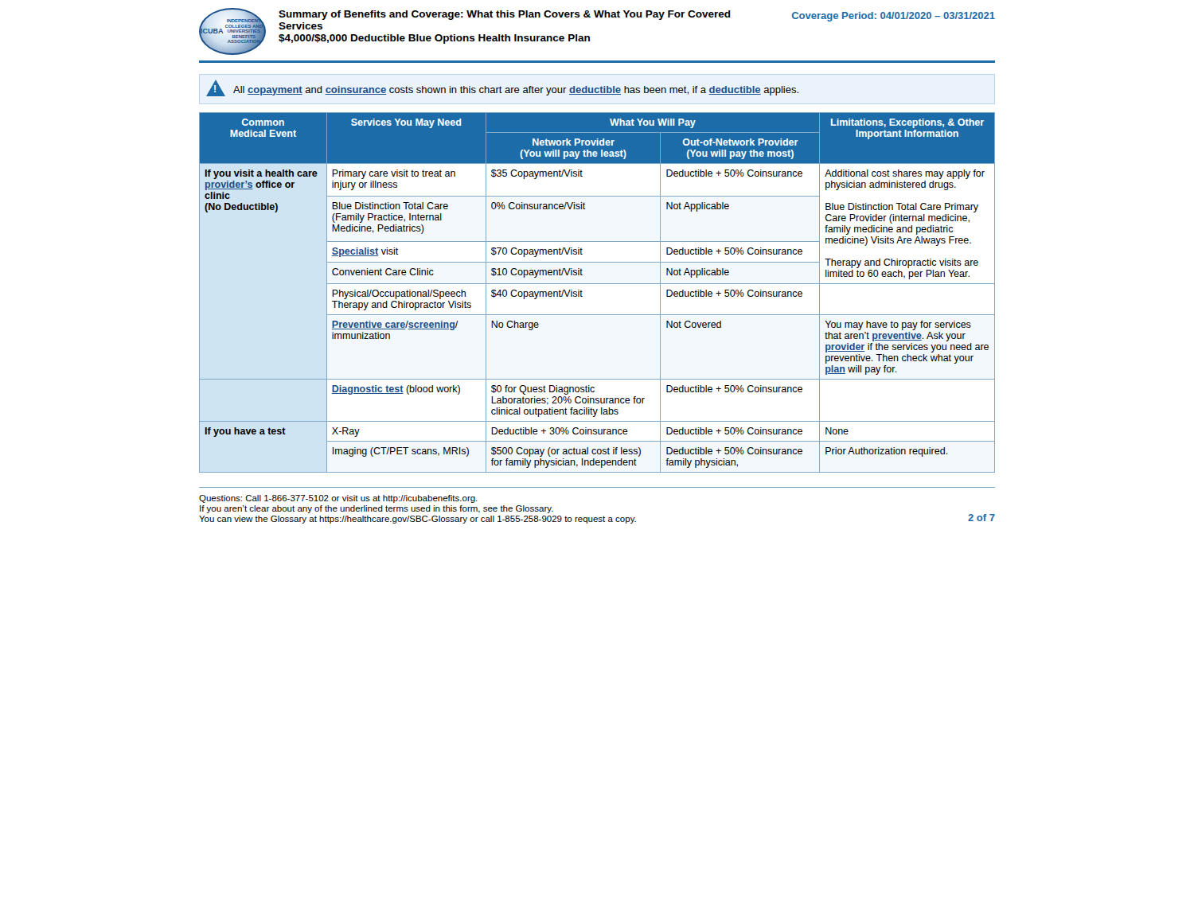ICUBA
INDEPENDENT COLLEGES AND UNIVERSITIES
BENEFITS ASSOCIATION
Summary of Benefits and Coverage: What this Plan Covers & What You Pay For Covered Services
$4,000/$8,000 Deductible Blue Options Health Insurance Plan
Coverage Period: 04/01/2020 – 03/31/2021
All copayment and coinsurance costs shown in this chart are after your deductible has been met, if a deductible applies.
| Common Medical Event | Services You May Need | What You Will Pay | Limitations, Exceptions, & Other Important Information |
| --- | --- | --- | --- |
| Network Provider (You will pay the least) | Out-of-Network Provider (You will pay the most) |
| If you visit a health care provider’s office or clinic (No Deductible) | Primary care visit to treat an injury or illness | $35 Copayment/Visit | Deductible + 50% Coinsurance | Additional cost shares may apply for physician administered drugs. Blue Distinction Total Care Primary Care Provider (internal medicine, family medicine and pediatric medicine) Visits Are Always Free. Therapy and Chiropractic visits are limited to 60 each, per Plan Year. |
| Blue Distinction Total Care (Family Practice, Internal Medicine, Pediatrics) | 0% Coinsurance/Visit | Not Applicable |
| Specialist visit | $70 Copayment/Visit | Deductible + 50% Coinsurance |
| Convenient Care Clinic | $10 Copayment/Visit | Not Applicable |
| Physical/Occupational/Speech Therapy and Chiropractor Visits | $40 Copayment/Visit | Deductible + 50% Coinsurance | |
| Preventive care / screening / immunization | No Charge | Not Covered | You may have to pay for services that aren’t preventive . Ask your provider if the services you need are preventive. Then check what your plan will pay for. |
| | Diagnostic test (blood work) | $0 for Quest Diagnostic Laboratories; 20% Coinsurance for clinical outpatient facility labs | Deductible + 50% Coinsurance | |
| If you have a test | X-Ray | Deductible + 30% Coinsurance | Deductible + 50% Coinsurance | None |
| Imaging (CT/PET scans, MRIs) | $500 Copay (or actual cost if less) for family physician, Independent | Deductible + 50% Coinsurance family physician, | Prior Authorization required. |
Questions: Call 1-866-377-5102 or visit us at http://icubabenefits.org.
If you aren’t clear about any of the underlined terms used in this form, see the Glossary.
You can view the Glossary at https://healthcare.gov/SBC-Glossary or call 1-855-258-9029 to request a copy.
2 of 7